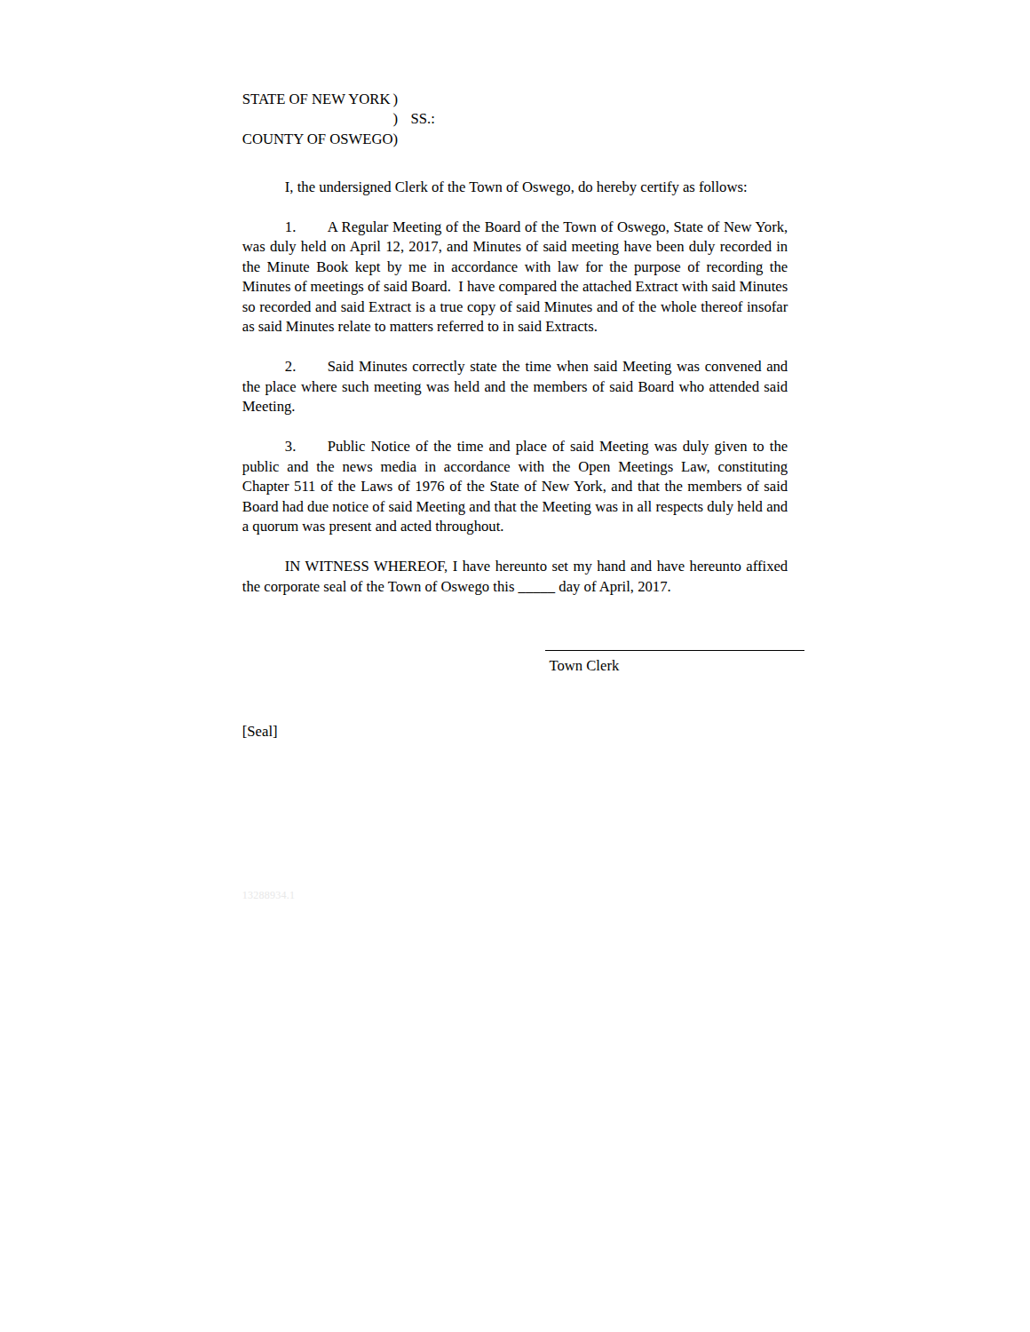| STATE OF NEW YORK | ) | |
| | ) | SS.: |
| COUNTY OF OSWEGO | ) | |
I, the undersigned Clerk of the Town of Oswego, do hereby certify as follows:
1. A Regular Meeting of the Board of the Town of Oswego, State of New York, was duly held on April 12, 2017, and Minutes of said meeting have been duly recorded in the Minute Book kept by me in accordance with law for the purpose of recording the Minutes of meetings of said Board. I have compared the attached Extract with said Minutes so recorded and said Extract is a true copy of said Minutes and of the whole thereof insofar as said Minutes relate to matters referred to in said Extracts.
2. Said Minutes correctly state the time when said Meeting was convened and the place where such meeting was held and the members of said Board who attended said Meeting.
3. Public Notice of the time and place of said Meeting was duly given to the public and the news media in accordance with the Open Meetings Law, constituting Chapter 511 of the Laws of 1976 of the State of New York, and that the members of said Board had due notice of said Meeting and that the Meeting was in all respects duly held and a quorum was present and acted throughout.
IN WITNESS WHEREOF, I have hereunto set my hand and have hereunto affixed the corporate seal of the Town of Oswego this _____ day of April, 2017.
Town Clerk
[Seal]
13288934.1